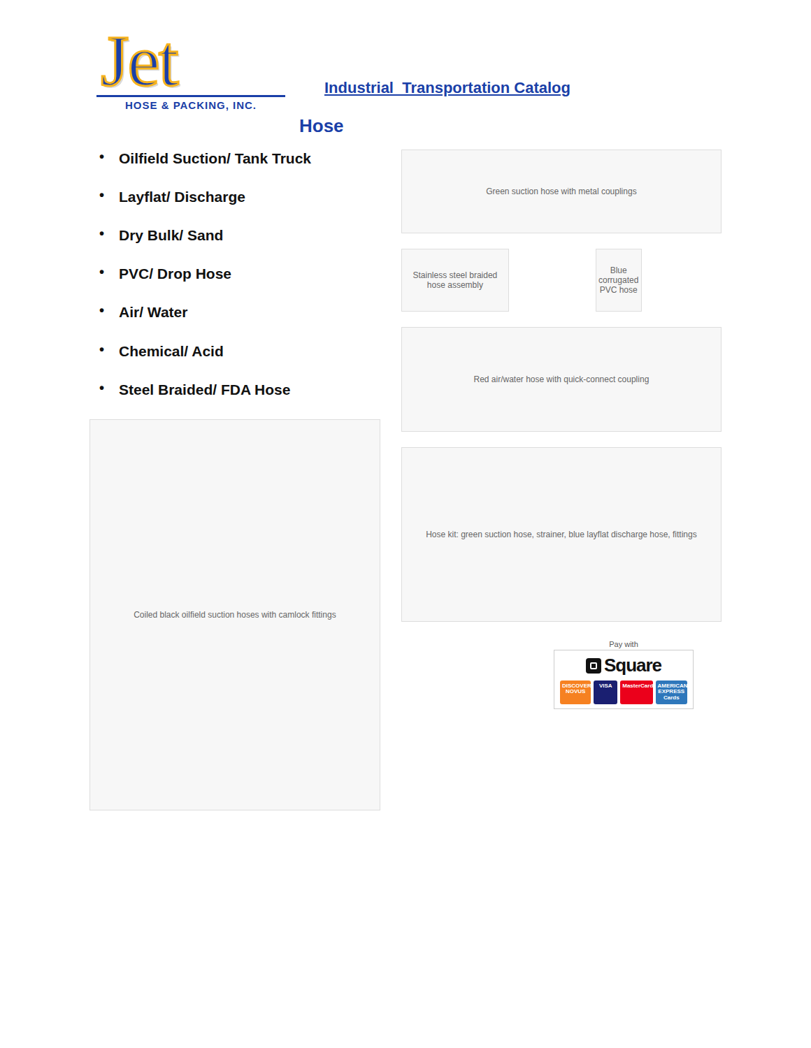Jet
HOSE & PACKING, INC.
Industrial Transportation Catalog
Hose
Oilfield Suction/ Tank Truck
Layflat/ Discharge
Dry Bulk/ Sand
PVC/ Drop Hose
Air/ Water
Chemical/ Acid
Steel Braided/ FDA Hose
Coiled black oilfield suction hoses with camlock fittings
Green suction hose with metal couplings
Stainless steel braided hose assembly
Blue corrugated PVC hose
Red air/water hose with quick-connect coupling
Hose kit: green suction hose, strainer, blue layflat discharge hose, fittings
Pay with
Square
DISCOVER
NOVUS VISA MasterCard AMERICAN
EXPRESS
Cards